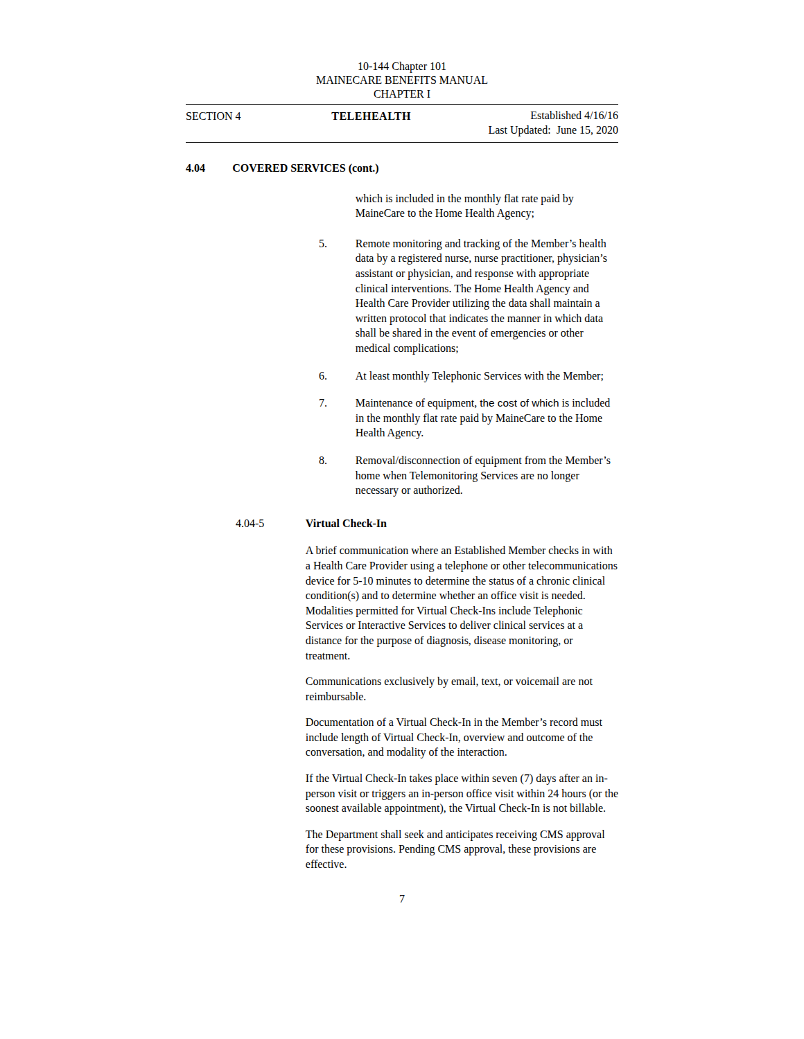10-144 Chapter 101
MAINECARE BENEFITS MANUAL
CHAPTER I
SECTION 4
TELEHEALTH
Established 4/16/16
Last Updated: June 15, 2020
4.04 COVERED SERVICES (cont.)
which is included in the monthly flat rate paid by MaineCare to the Home Health Agency;
5. Remote monitoring and tracking of the Member’s health data by a registered nurse, nurse practitioner, physician’s assistant or physician, and response with appropriate clinical interventions. The Home Health Agency and Health Care Provider utilizing the data shall maintain a written protocol that indicates the manner in which data shall be shared in the event of emergencies or other medical complications;
6. At least monthly Telephonic Services with the Member;
7. Maintenance of equipment, the cost of which is included in the monthly flat rate paid by MaineCare to the Home Health Agency.
8. Removal/disconnection of equipment from the Member’s home when Telemonitoring Services are no longer necessary or authorized.
4.04-5 Virtual Check-In
A brief communication where an Established Member checks in with a Health Care Provider using a telephone or other telecommunications device for 5-10 minutes to determine the status of a chronic clinical condition(s) and to determine whether an office visit is needed. Modalities permitted for Virtual Check-Ins include Telephonic Services or Interactive Services to deliver clinical services at a distance for the purpose of diagnosis, disease monitoring, or treatment.
Communications exclusively by email, text, or voicemail are not reimbursable.
Documentation of a Virtual Check-In in the Member’s record must include length of Virtual Check-In, overview and outcome of the conversation, and modality of the interaction.
If the Virtual Check-In takes place within seven (7) days after an in-person visit or triggers an in-person office visit within 24 hours (or the soonest available appointment), the Virtual Check-In is not billable.
The Department shall seek and anticipates receiving CMS approval for these provisions. Pending CMS approval, these provisions are effective.
7